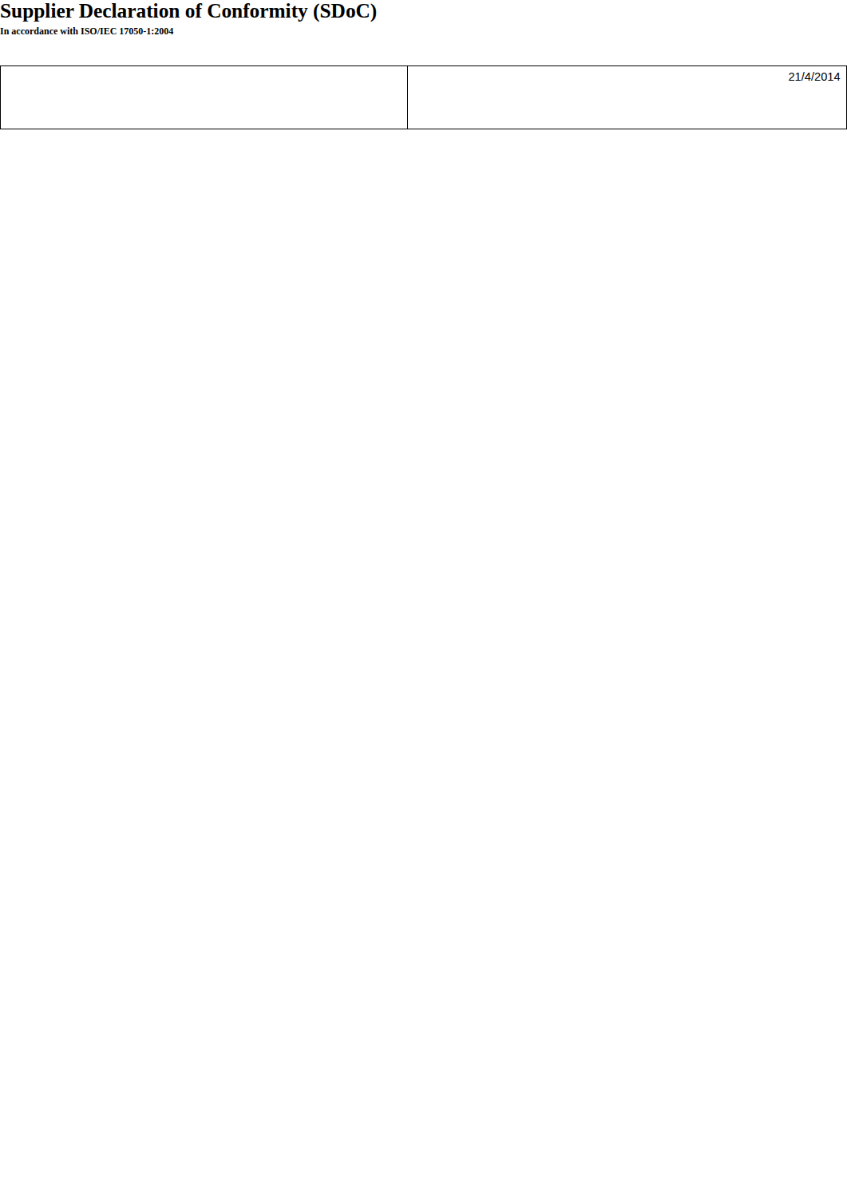Supplier Declaration of Conformity (SDoC)
In accordance with ISO/IEC 17050-1:2004
| | 21/4/2014 |